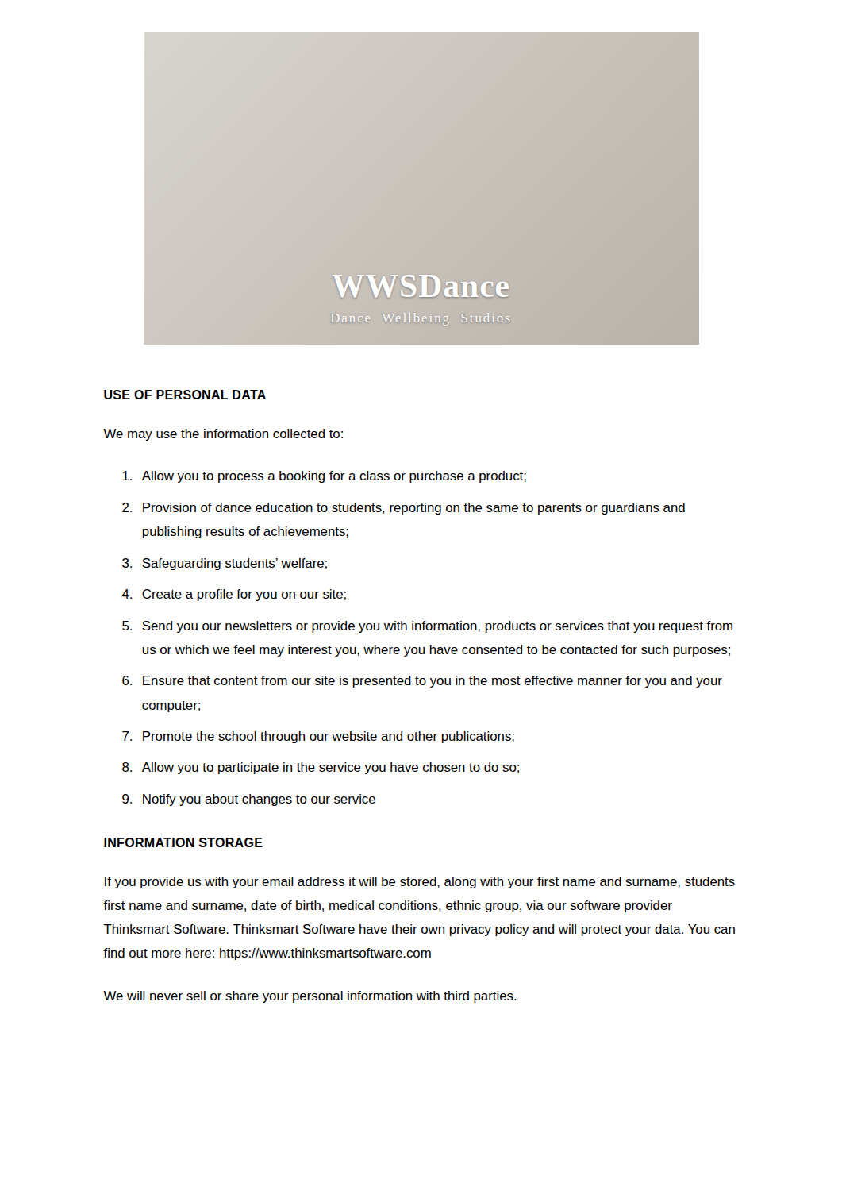WWSDance
Dance Wellbeing Studios
Use of Personal Data
We may use the information collected to:
Allow you to process a booking for a class or purchase a product;
Provision of dance education to students, reporting on the same to parents or guardians and publishing results of achievements;
Safeguarding students’ welfare;
Create a profile for you on our site;
Send you our newsletters or provide you with information, products or services that you request from us or which we feel may interest you, where you have consented to be contacted for such purposes;
Ensure that content from our site is presented to you in the most effective manner for you and your computer;
Promote the school through our website and other publications;
Allow you to participate in the service you have chosen to do so;
Notify you about changes to our service
Information Storage
If you provide us with your email address it will be stored, along with your first name and surname, students first name and surname, date of birth, medical conditions, ethnic group, via our software provider Thinksmart Software. Thinksmart Software have their own privacy policy and will protect your data. You can find out more here: https://www.thinksmartsoftware.com
We will never sell or share your personal information with third parties.